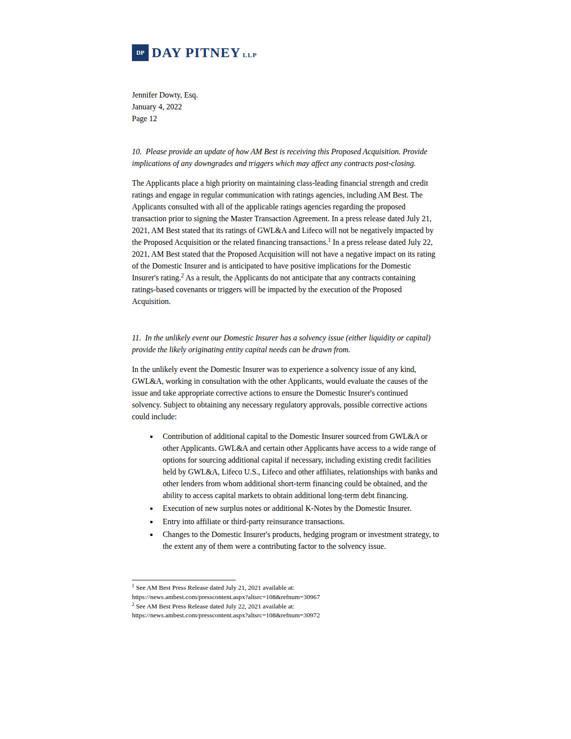DP DAY PITNEYLLP
Jennifer Dowty, Esq.
January 4, 2022
Page 12
10. Please provide an update of how AM Best is receiving this Proposed Acquisition. Provide implications of any downgrades and triggers which may affect any contracts post-closing.
The Applicants place a high priority on maintaining class-leading financial strength and credit ratings and engage in regular communication with ratings agencies, including AM Best. The Applicants consulted with all of the applicable ratings agencies regarding the proposed transaction prior to signing the Master Transaction Agreement. In a press release dated July 21, 2021, AM Best stated that its ratings of GWL&A and Lifeco will not be negatively impacted by the Proposed Acquisition or the related financing transactions.1 In a press release dated July 22, 2021, AM Best stated that the Proposed Acquisition will not have a negative impact on its rating of the Domestic Insurer and is anticipated to have positive implications for the Domestic Insurer's rating.2 As a result, the Applicants do not anticipate that any contracts containing ratings-based covenants or triggers will be impacted by the execution of the Proposed Acquisition.
11. In the unlikely event our Domestic Insurer has a solvency issue (either liquidity or capital) provide the likely originating entity capital needs can be drawn from.
In the unlikely event the Domestic Insurer was to experience a solvency issue of any kind, GWL&A, working in consultation with the other Applicants, would evaluate the causes of the issue and take appropriate corrective actions to ensure the Domestic Insurer's continued solvency. Subject to obtaining any necessary regulatory approvals, possible corrective actions could include:
Contribution of additional capital to the Domestic Insurer sourced from GWL&A or other Applicants. GWL&A and certain other Applicants have access to a wide range of options for sourcing additional capital if necessary, including existing credit facilities held by GWL&A, Lifeco U.S., Lifeco and other affiliates, relationships with banks and other lenders from whom additional short-term financing could be obtained, and the ability to access capital markets to obtain additional long-term debt financing.
Execution of new surplus notes or additional K-Notes by the Domestic Insurer.
Entry into affiliate or third-party reinsurance transactions.
Changes to the Domestic Insurer's products, hedging program or investment strategy, to the extent any of them were a contributing factor to the solvency issue.
1 See AM Best Press Release dated July 21, 2021 available at:
https://news.ambest.com/presscontent.aspx?altsrc=108&refnum=30967
2 See AM Best Press Release dated July 22, 2021 available at:
https://news.ambest.com/presscontent.aspx?altsrc=108&refnum=30972